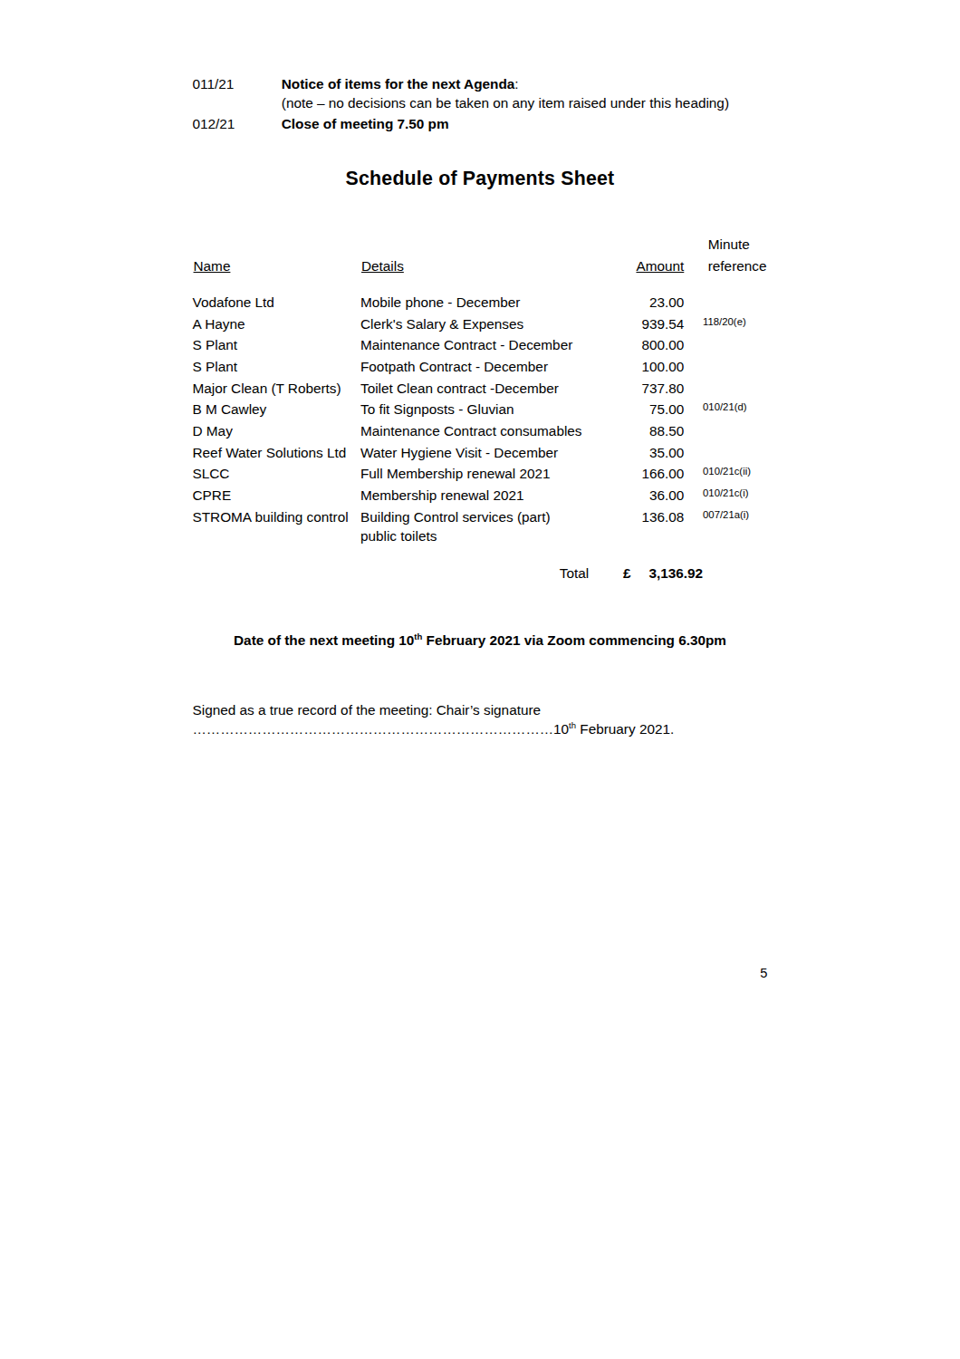| 011/21 | Notice of items for the next Agenda : (note – no decisions can be taken on any item raised under this heading) |
| 012/21 | Close of meeting 7.50 pm |
Schedule of Payments Sheet
| | Minute |
| --- | --- |
| Name | Details | Amount | reference |
| Vodafone Ltd | Mobile phone - December | 23.00 | |
| A Hayne | Clerk's Salary & Expenses | 939.54 | 118/20(e) |
| S Plant | Maintenance Contract - December | 800.00 | |
| S Plant | Footpath Contract - December | 100.00 | |
| Major Clean (T Roberts) | Toilet Clean contract -December | 737.80 | |
| B M Cawley | To fit Signposts - Gluvian | 75.00 | 010/21(d) |
| D May | Maintenance Contract consumables | 88.50 | |
| Reef Water Solutions Ltd | Water Hygiene Visit - December | 35.00 | |
| SLCC | Full Membership renewal 2021 | 166.00 | 010/21c(ii) |
| CPRE | Membership renewal 2021 | 36.00 | 010/21c(i) |
| STROMA building control | Building Control services (part) public toilets | 136.08 | 007/21a(i) |
| | Total | £ 3,136.92 | |
Date of the next meeting 10th February 2021 via Zoom commencing 6.30pm
Signed as a true record of the meeting: Chair’s signature ……………………………………………………………………10th February 2021.
5